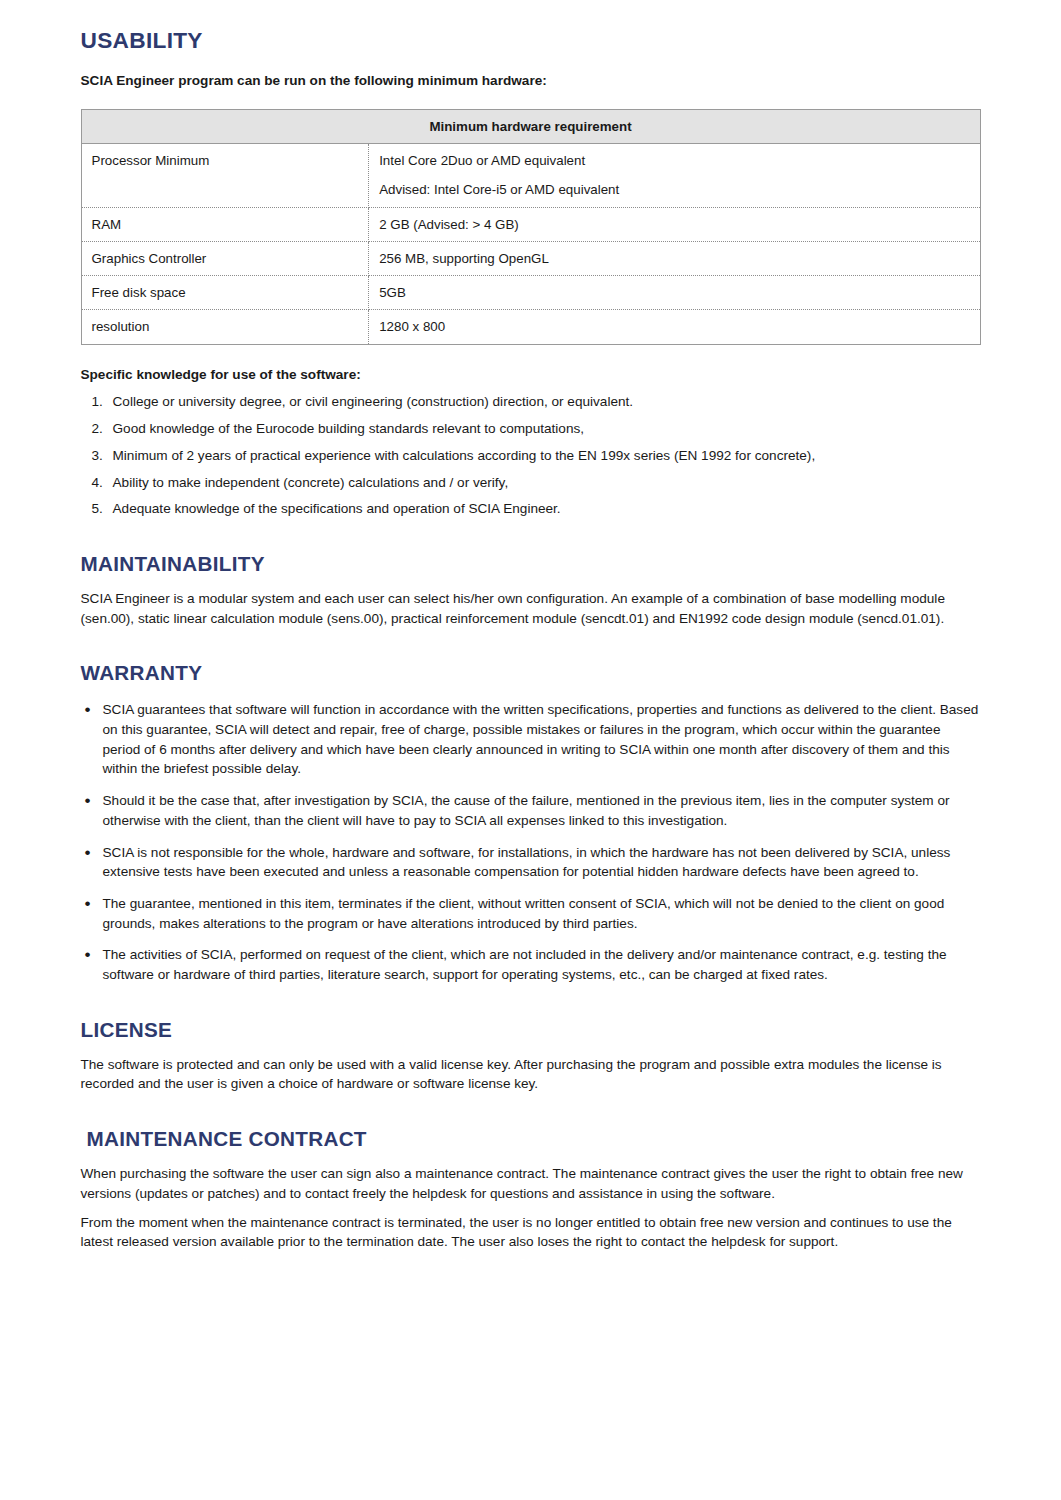Usability
SCIA Engineer program can be run on the following minimum hardware:
Minimum hardware requirement
| Processor Minimum | Intel Core 2Duo or AMD equivalent Advised: Intel Core-i5 or AMD equivalent |
| RAM | 2 GB (Advised: > 4 GB) |
| Graphics Controller | 256 MB, supporting OpenGL |
| Free disk space | 5GB |
| resolution | 1280 x 800 |
Specific knowledge for use of the software:
College or university degree, or civil engineering (construction) direction, or equivalent.
Good knowledge of the Eurocode building standards relevant to computations,
Minimum of 2 years of practical experience with calculations according to the EN 199x series (EN 1992 for concrete),
Ability to make independent (concrete) calculations and / or verify,
Adequate knowledge of the specifications and operation of SCIA Engineer.
Maintainability
SCIA Engineer is a modular system and each user can select his/her own configuration. An example of a combination of base modelling module (sen.00), static linear calculation module (sens.00), practical reinforcement module (sencdt.01) and EN1992 code design module (sencd.01.01).
Warranty
SCIA guarantees that software will function in accordance with the written specifications, properties and functions as delivered to the client. Based on this guarantee, SCIA will detect and repair, free of charge, possible mistakes or failures in the program, which occur within the guarantee period of 6 months after delivery and which have been clearly announced in writing to SCIA within one month after discovery of them and this within the briefest possible delay.
Should it be the case that, after investigation by SCIA, the cause of the failure, mentioned in the previous item, lies in the computer system or otherwise with the client, than the client will have to pay to SCIA all expenses linked to this investigation.
SCIA is not responsible for the whole, hardware and software, for installations, in which the hardware has not been delivered by SCIA, unless extensive tests have been executed and unless a reasonable compensation for potential hidden hardware defects have been agreed to.
The guarantee, mentioned in this item, terminates if the client, without written consent of SCIA, which will not be denied to the client on good grounds, makes alterations to the program or have alterations introduced by third parties.
The activities of SCIA, performed on request of the client, which are not included in the delivery and/or maintenance contract, e.g. testing the software or hardware of third parties, literature search, support for operating systems, etc., can be charged at fixed rates.
License
The software is protected and can only be used with a valid license key. After purchasing the program and possible extra modules the license is recorded and the user is given a choice of hardware or software license key.
Maintenance contract
When purchasing the software the user can sign also a maintenance contract. The maintenance contract gives the user the right to obtain free new versions (updates or patches) and to contact freely the helpdesk for questions and assistance in using the software.
From the moment when the maintenance contract is terminated, the user is no longer entitled to obtain free new version and continues to use the latest released version available prior to the termination date. The user also loses the right to contact the helpdesk for support.